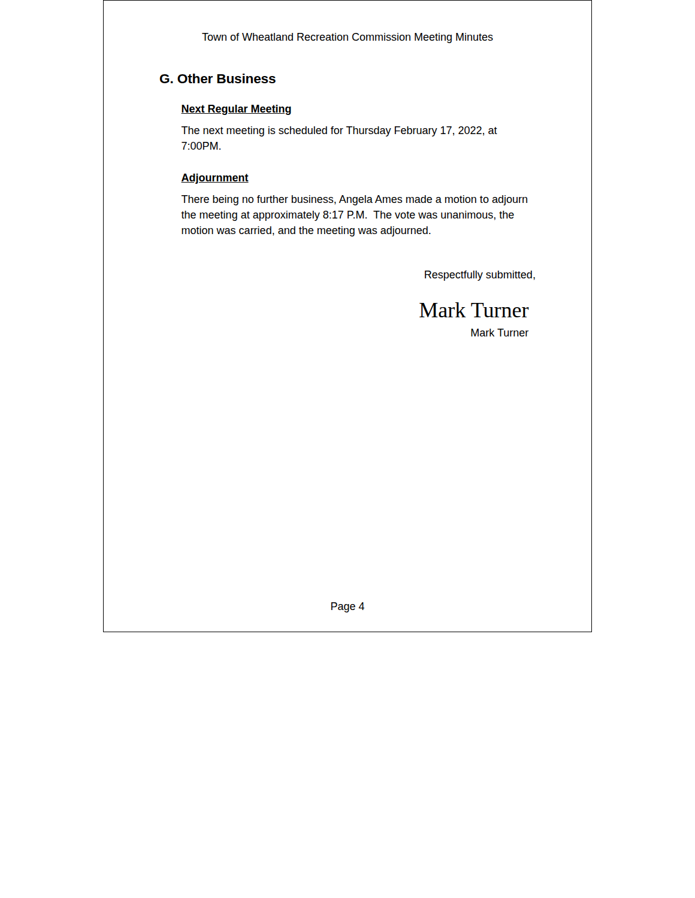Town of Wheatland Recreation Commission Meeting Minutes
G. Other Business
Next Regular Meeting
The next meeting is scheduled for Thursday February 17, 2022, at 7:00PM.
Adjournment
There being no further business, Angela Ames made a motion to adjourn the meeting at approximately 8:17 P.M. The vote was unanimous, the motion was carried, and the meeting was adjourned.
Respectfully submitted,
Mark Turner
Mark Turner
Page 4